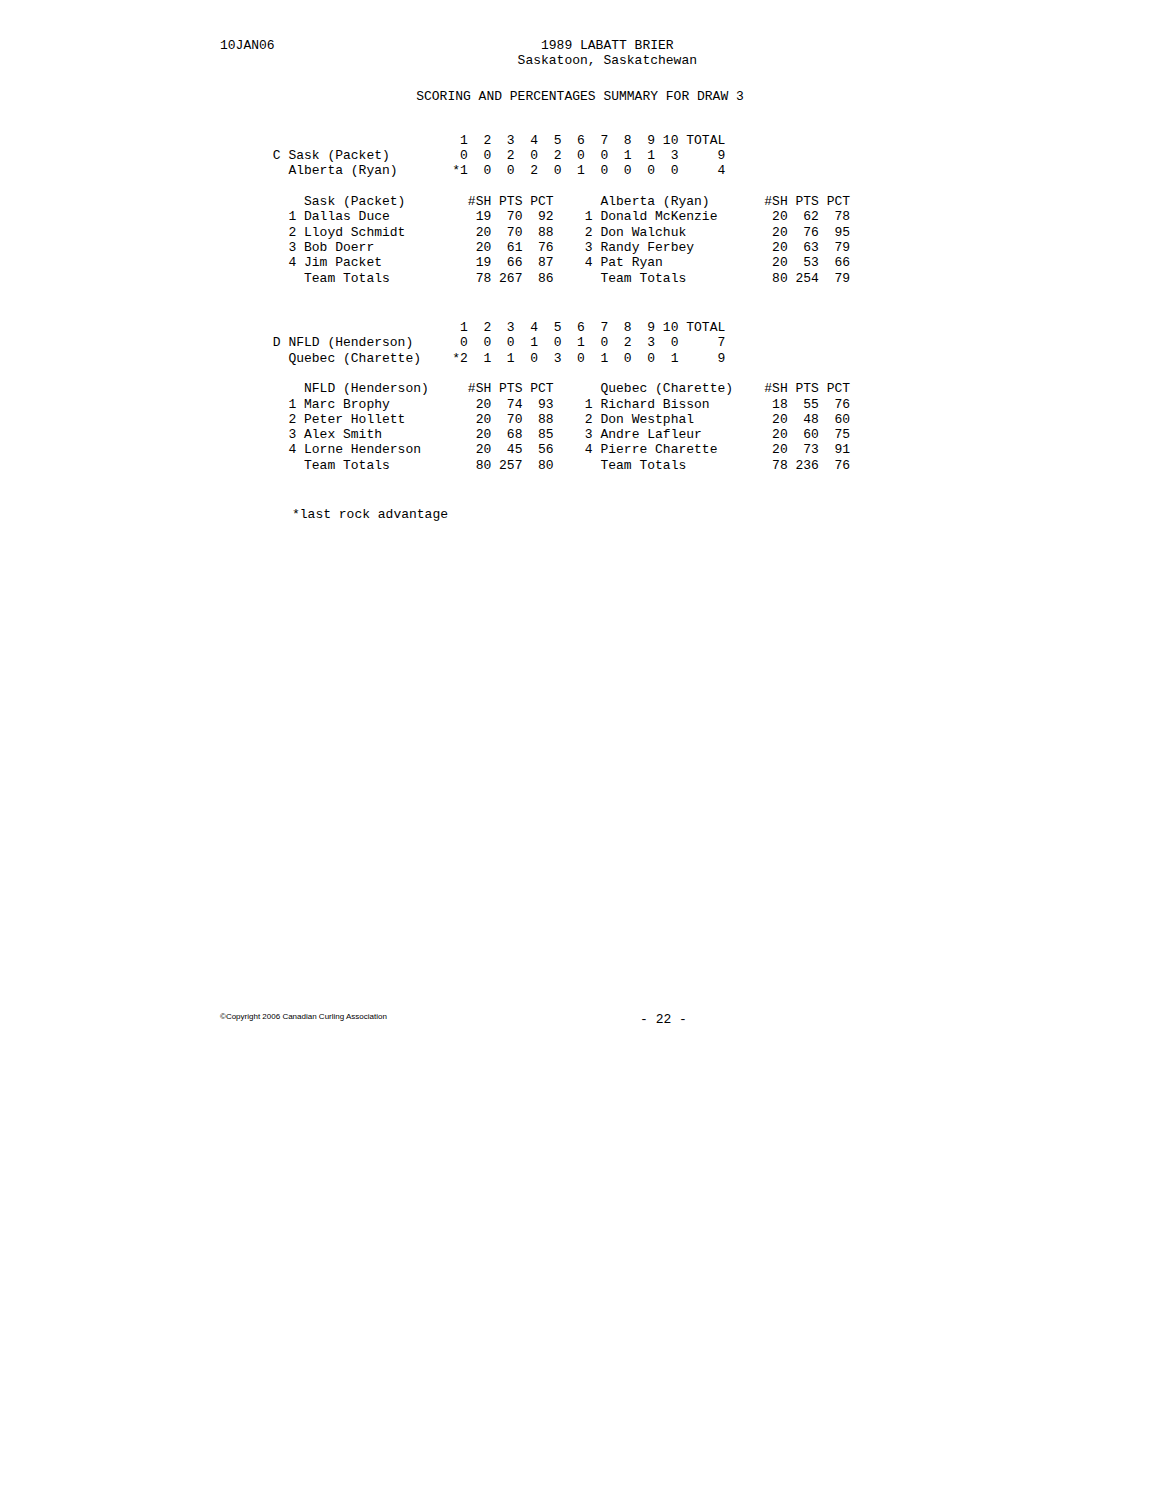10JAN06
1989 LABATT BRIER Saskatoon, Saskatchewan
SCORING AND PERCENTAGES SUMMARY FOR DRAW 3
                        1  2  3  4  5  6  7  8  9 10 TOTAL
C Sask (Packet)         0  0  2  0  2  0  0  1  1  3     9
  Alberta (Ryan)       *1  0  0  2  0  1  0  0  0  0     4

    Sask (Packet)        #SH PTS PCT      Alberta (Ryan)       #SH PTS PCT
  1 Dallas Duce           19  70  92    1 Donald McKenzie       20  62  78
  2 Lloyd Schmidt         20  70  88    2 Don Walchuk           20  76  95
  3 Bob Doerr             20  61  76    3 Randy Ferbey          20  63  79
  4 Jim Packet            19  66  87    4 Pat Ryan              20  53  66
    Team Totals           78 267  86      Team Totals           80 254  79
                        1  2  3  4  5  6  7  8  9 10 TOTAL
D NFLD (Henderson)      0  0  0  1  0  1  0  2  3  0     7
  Quebec (Charette)    *2  1  1  0  3  0  1  0  0  1     9

    NFLD (Henderson)     #SH PTS PCT      Quebec (Charette)    #SH PTS PCT
  1 Marc Brophy           20  74  93    1 Richard Bisson        18  55  76
  2 Peter Hollett         20  70  88    2 Don Westphal          20  48  60
  3 Alex Smith            20  68  85    3 Andre Lafleur         20  60  75
  4 Lorne Henderson       20  45  56    4 Pierre Charette       20  73  91
    Team Totals           80 257  80      Team Totals           78 236  76
*last rock advantage
©Copyright 2006 Canadian Curling Association
- 22 -